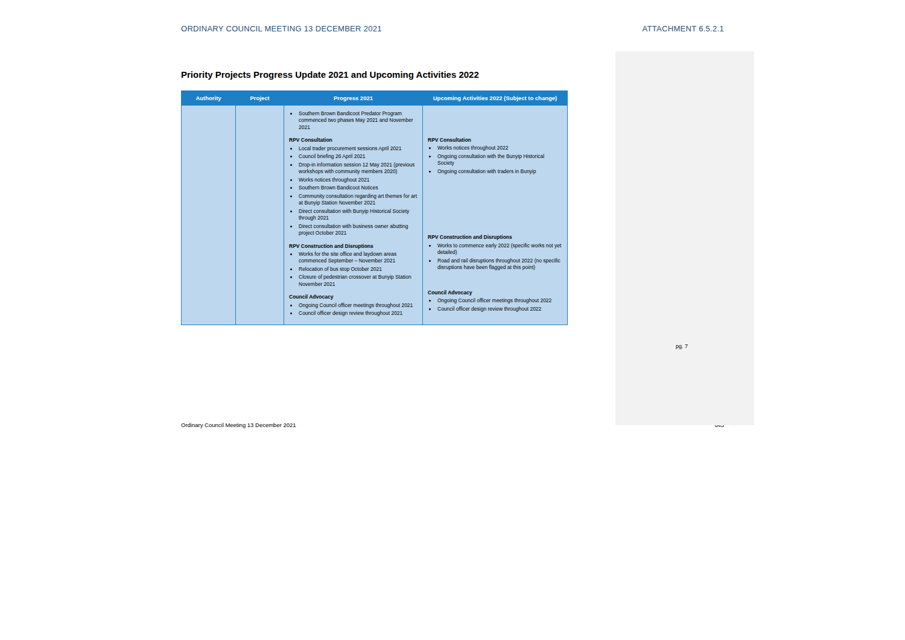ORDINARY COUNCIL MEETING 13 DECEMBER 2021
ATTACHMENT 6.5.2.1
Priority Projects Progress Update 2021 and Upcoming Activities 2022
| Authority | Project | Progress 2021 | Upcoming Activities 2022 (Subject to change) |
| --- | --- | --- | --- |
| | | Southern Brown Bandicoot Predator Program commenced two phases May 2021 and November 2021 RPV Consultation Local trader procurement sessions April 2021 Council briefing 26 April 2021 Drop-in information session 12 May 2021 (previous workshops with community members 2020) Works notices throughout 2021 Southern Brown Bandicoot Notices Community consultation regarding art themes for art at Bunyip Station November 2021 Direct consultation with Bunyip Historical Society through 2021 Direct consultation with business owner abutting project October 2021 RPV Construction and Disruptions Works for the site office and laydown areas commenced September – November 2021 Relocation of bus stop October 2021 Closure of pedestrian crossover at Bunyip Station November 2021 Council Advocacy Ongoing Council officer meetings throughout 2021 Council officer design review throughout 2021 | RPV Consultation Works notices throughout 2022 Ongoing consultation with the Bunyip Historical Society Ongoing consultation with traders in Bunyip RPV Construction and Disruptions Works to commence early 2022 (specific works not yet detailed) Road and rail disruptions throughout 2022 (no specific disruptions have been flagged at this point) Council Advocacy Ongoing Council officer meetings throughout 2022 Council officer design review throughout 2022 |
pg. 7
Ordinary Council Meeting 13 December 2021
643